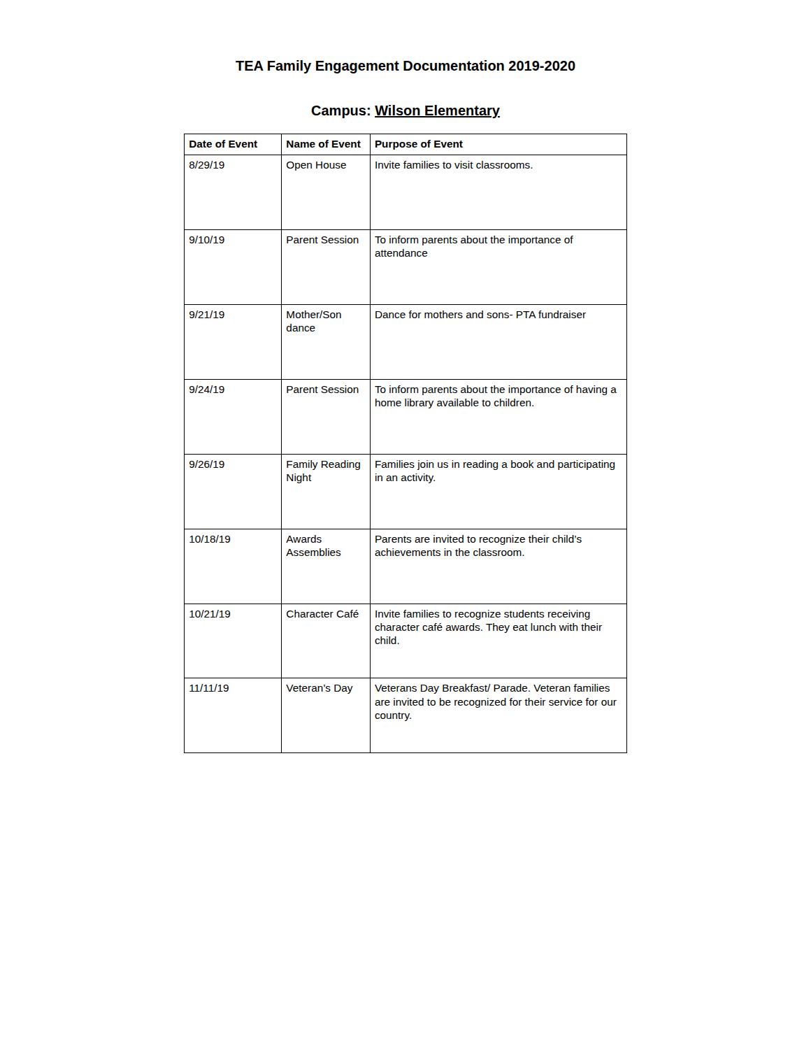TEA Family Engagement Documentation 2019-2020
Campus: Wilson Elementary
| Date of Event | Name of Event | Purpose of Event |
| --- | --- | --- |
| 8/29/19 | Open House | Invite families to visit classrooms. |
| 9/10/19 | Parent Session | To inform parents about the importance of attendance |
| 9/21/19 | Mother/Son dance | Dance for mothers and sons- PTA fundraiser |
| 9/24/19 | Parent Session | To inform parents about the importance of having a home library available to children. |
| 9/26/19 | Family Reading Night | Families join us in reading a book and participating in an activity. |
| 10/18/19 | Awards Assemblies | Parents are invited to recognize their child’s achievements in the classroom. |
| 10/21/19 | Character Café | Invite families to recognize students receiving character café awards. They eat lunch with their child. |
| 11/11/19 | Veteran’s Day | Veterans Day Breakfast/ Parade. Veteran families are invited to be recognized for their service for our country. |